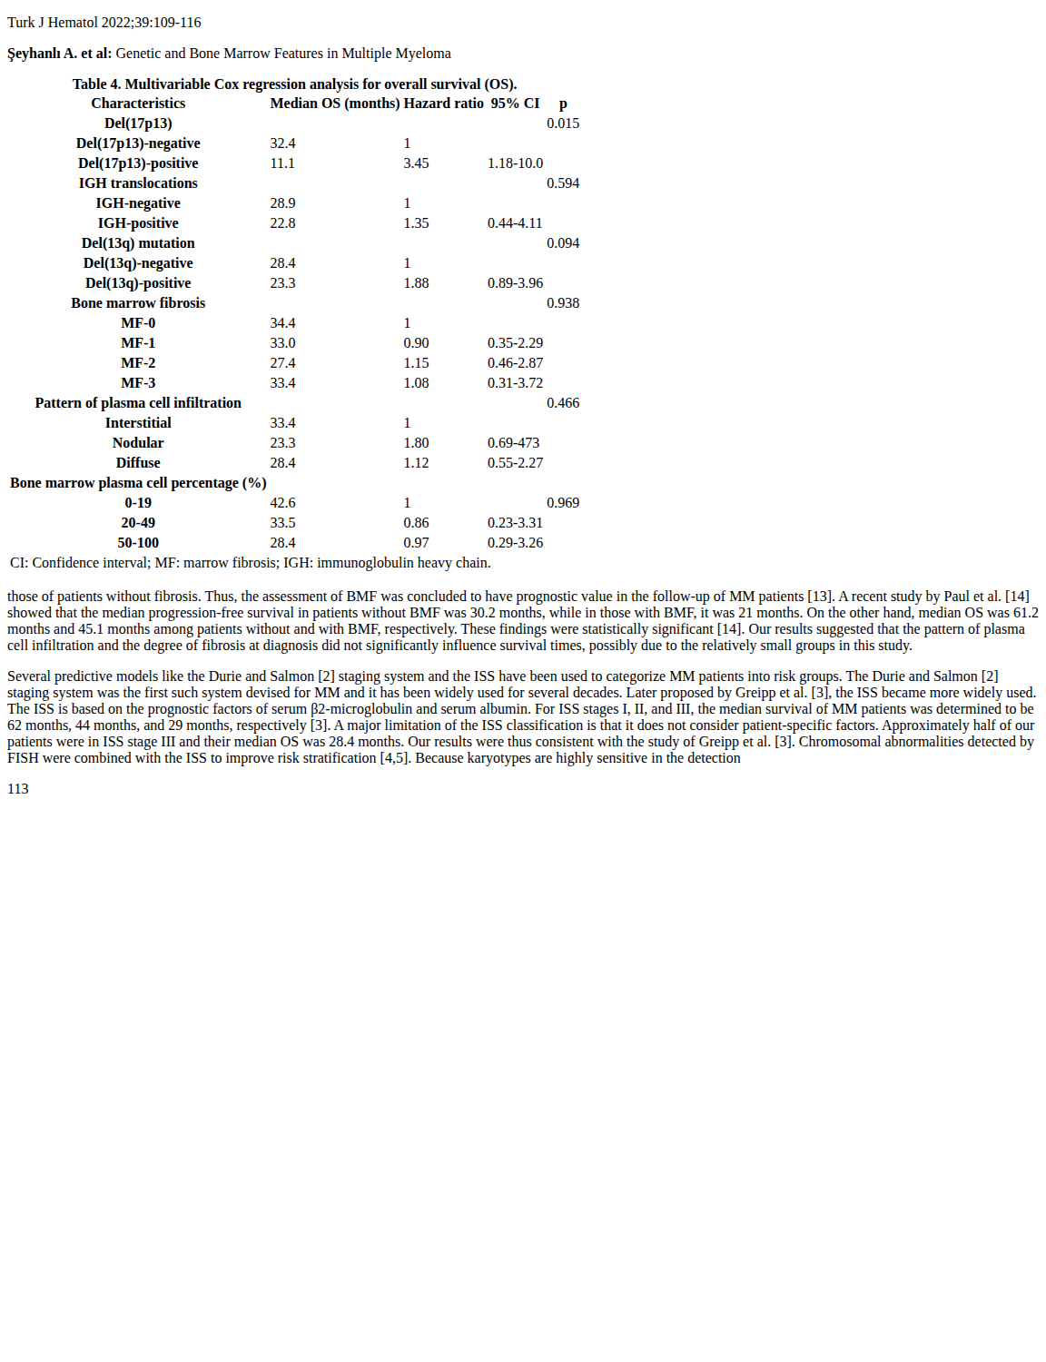Turk J Hematol 2022;39:109-116
Şeyhanlı A. et al: Genetic and Bone Marrow Features in Multiple Myeloma
Table 4. Multivariable Cox regression analysis for overall survival (OS).
| Characteristics | Median OS (months) | Hazard ratio | 95% CI | p |
| --- | --- | --- | --- | --- |
| Del(17p13) | | | | 0.015 |
| Del(17p13)-negative | 32.4 | 1 | | |
| Del(17p13)-positive | 11.1 | 3.45 | 1.18-10.0 | |
| IGH translocations | | | | 0.594 |
| IGH-negative | 28.9 | 1 | | |
| IGH-positive | 22.8 | 1.35 | 0.44-4.11 | |
| Del(13q) mutation | | | | 0.094 |
| Del(13q)-negative | 28.4 | 1 | | |
| Del(13q)-positive | 23.3 | 1.88 | 0.89-3.96 | |
| Bone marrow fibrosis | | | | 0.938 |
| MF-0 | 34.4 | 1 | | |
| MF-1 | 33.0 | 0.90 | 0.35-2.29 | |
| MF-2 | 27.4 | 1.15 | 0.46-2.87 | |
| MF-3 | 33.4 | 1.08 | 0.31-3.72 | |
| Pattern of plasma cell infiltration | | | | 0.466 |
| Interstitial | 33.4 | 1 | | |
| Nodular | 23.3 | 1.80 | 0.69-473 | |
| Diffuse | 28.4 | 1.12 | 0.55-2.27 | |
| Bone marrow plasma cell percentage (%) | | | | |
| 0-19 | 42.6 | 1 | | 0.969 |
| 20-49 | 33.5 | 0.86 | 0.23-3.31 | |
| 50-100 | 28.4 | 0.97 | 0.29-3.26 | |
| CI: Confidence interval; MF: marrow fibrosis; IGH: immunoglobulin heavy chain. |
those of patients without fibrosis. Thus, the assessment of BMF was concluded to have prognostic value in the follow-up of MM patients [13]. A recent study by Paul et al. [14] showed that the median progression-free survival in patients without BMF was 30.2 months, while in those with BMF, it was 21 months. On the other hand, median OS was 61.2 months and 45.1 months among patients without and with BMF, respectively. These findings were statistically significant [14]. Our results suggested that the pattern of plasma cell infiltration and the degree of fibrosis at diagnosis did not significantly influence survival times, possibly due to the relatively small groups in this study.
Several predictive models like the Durie and Salmon [2] staging system and the ISS have been used to categorize MM patients into risk groups. The Durie and Salmon [2] staging system was the first such system devised for MM and it has been widely used for several decades. Later proposed by Greipp et al. [3], the ISS became more widely used. The ISS is based on the prognostic factors of serum β2-microglobulin and serum albumin. For ISS stages I, II, and III, the median survival of MM patients was determined to be 62 months, 44 months, and 29 months, respectively [3]. A major limitation of the ISS classification is that it does not consider patient-specific factors. Approximately half of our patients were in ISS stage III and their median OS was 28.4 months. Our results were thus consistent with the study of Greipp et al. [3]. Chromosomal abnormalities detected by FISH were combined with the ISS to improve risk stratification [4,5]. Because karyotypes are highly sensitive in the detection
113